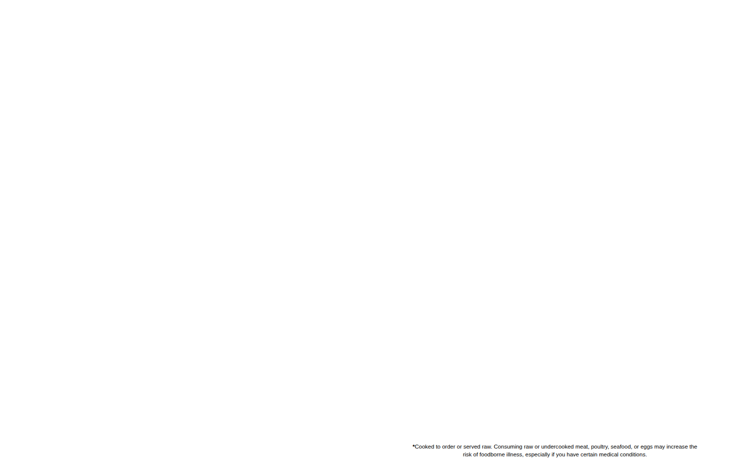*Cooked to order or served raw. Consuming raw or undercooked meat, poultry, seafood, or eggs may increase the risk of foodborne illness, especially if you have certain medical conditions.